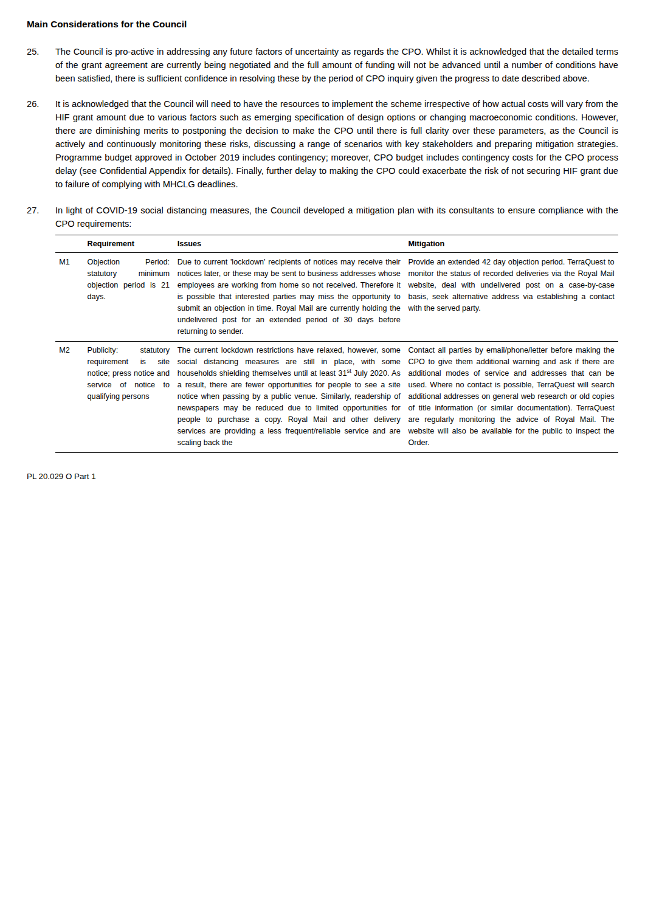Main Considerations for the Council
25. The Council is pro-active in addressing any future factors of uncertainty as regards the CPO. Whilst it is acknowledged that the detailed terms of the grant agreement are currently being negotiated and the full amount of funding will not be advanced until a number of conditions have been satisfied, there is sufficient confidence in resolving these by the period of CPO inquiry given the progress to date described above.
26. It is acknowledged that the Council will need to have the resources to implement the scheme irrespective of how actual costs will vary from the HIF grant amount due to various factors such as emerging specification of design options or changing macroeconomic conditions. However, there are diminishing merits to postponing the decision to make the CPO until there is full clarity over these parameters, as the Council is actively and continuously monitoring these risks, discussing a range of scenarios with key stakeholders and preparing mitigation strategies. Programme budget approved in October 2019 includes contingency; moreover, CPO budget includes contingency costs for the CPO process delay (see Confidential Appendix for details). Finally, further delay to making the CPO could exacerbate the risk of not securing HIF grant due to failure of complying with MHCLG deadlines.
27. In light of COVID-19 social distancing measures, the Council developed a mitigation plan with its consultants to ensure compliance with the CPO requirements:
| | Requirement | Issues | Mitigation |
| --- | --- | --- | --- |
| M1 | Objection Period: statutory minimum objection period is 21 days. | Due to current 'lockdown' recipients of notices may receive their notices later, or these may be sent to business addresses whose employees are working from home so not received. Therefore it is possible that interested parties may miss the opportunity to submit an objection in time. Royal Mail are currently holding the undelivered post for an extended period of 30 days before returning to sender. | Provide an extended 42 day objection period. TerraQuest to monitor the status of recorded deliveries via the Royal Mail website, deal with undelivered post on a case-by-case basis, seek alternative address via establishing a contact with the served party. |
| M2 | Publicity: statutory requirement is site notice; press notice and service of notice to qualifying persons | The current lockdown restrictions have relaxed, however, some social distancing measures are still in place, with some households shielding themselves until at least 31 st July 2020. As a result, there are fewer opportunities for people to see a site notice when passing by a public venue. Similarly, readership of newspapers may be reduced due to limited opportunities for people to purchase a copy. Royal Mail and other delivery services are providing a less frequent/reliable service and are scaling back the | Contact all parties by email/phone/letter before making the CPO to give them additional warning and ask if there are additional modes of service and addresses that can be used. Where no contact is possible, TerraQuest will search additional addresses on general web research or old copies of title information (or similar documentation). TerraQuest are regularly monitoring the advice of Royal Mail. The website will also be available for the public to inspect the Order. |
PL 20.029 O Part 1